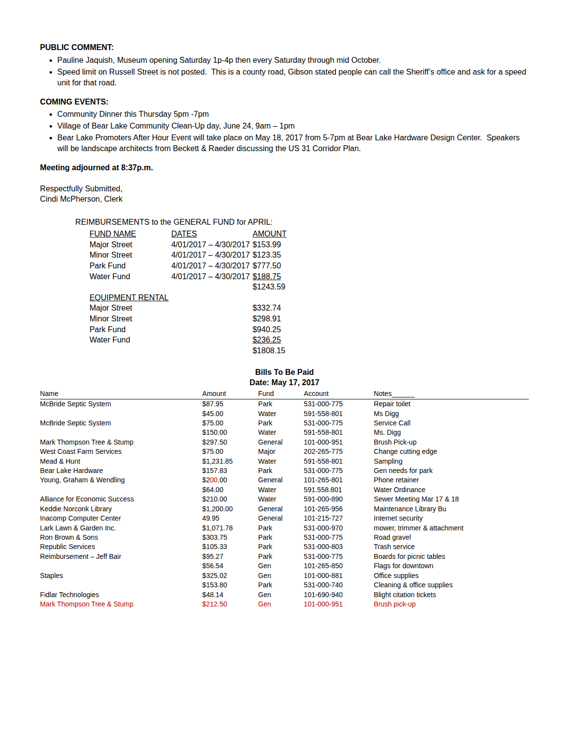PUBLIC COMMENT:
Pauline Jaquish, Museum opening Saturday 1p-4p then every Saturday through mid October.
Speed limit on Russell Street is not posted. This is a county road, Gibson stated people can call the Sheriff’s office and ask for a speed unit for that road.
COMING EVENTS:
Community Dinner this Thursday 5pm -7pm
Village of Bear Lake Community Clean-Up day, June 24, 9am – 1pm
Bear Lake Promoters After Hour Event will take place on May 18, 2017 from 5-7pm at Bear Lake Hardware Design Center. Speakers will be landscape architects from Beckett & Raeder discussing the US 31 Corridor Plan.
Meeting adjourned at 8:37p.m.
Respectfully Submitted,
Cindi McPherson, Clerk
REIMBURSEMENTS to the GENERAL FUND for APRIL:
| FUND NAME | DATES | AMOUNT |
| --- | --- | --- |
| Major Street | 4/01/2017 – 4/30/2017 | $153.99 |
| Minor Street | 4/01/2017 – 4/30/2017 | $123.35 |
| Park Fund | 4/01/2017 – 4/30/2017 | $777.50 |
| Water Fund | 4/01/2017 – 4/30/2017 | $188.75 |
| | | $1243.59 |
| EQUIPMENT RENTAL | | |
| Major Street | | $332.74 |
| Minor Street | | $298.91 |
| Park Fund | | $940.25 |
| Water Fund | | $236.25 |
| | | $1808.15 |
Bills To Be Paid
Date: May 17, 2017
| Name | Amount | Fund | Account | Notes______ |
| --- | --- | --- | --- | --- |
| McBride Septic System | $87.95 | Park | 531-000-775 | Repair toilet |
| | $45.00 | Water | 591-558-801 | Ms Digg |
| McBride Septic System | $75.00 | Park | 531-000-775 | Service Call |
| | $150.00 | Water | 591-558-801 | Ms. Digg |
| Mark Thompson Tree & Stump | $297.50 | General | 101-000-951 | Brush Pick-up |
| West Coast Farm Services | $75.00 | Major | 202-265-775 | Change cutting edge |
| Mead & Hunt | $1,231.85 | Water | 591-558-801 | Sampling |
| Bear Lake Hardware | $157.83 | Park | 531-000-775 | Gen needs for park |
| Young, Graham & Wendling | $2 00 .00 | General | 101-265-801 | Phone retainer |
| | $64.00 | Water | 591.558.801 | Water Ordinance |
| Alliance for Economic Success | $210.00 | Water | 591-000-890 | Sewer Meeting Mar 17 & 18 |
| Keddie Norconk Library | $1,200.00 | General | 101-265-956 | Maintenance Library Bu |
| Inacomp Computer Center | 49.95 | General | 101-215-727 | Internet security |
| Lark Lawn & Garden Inc. | $1,071.78 | Park | 531-000-970 | mower, trimmer & attachment |
| Ron Brown & Sons | $303.75 | Park | 531-000-775 | Road gravel |
| Republic Services | $105.33 | Park | 531-000-803 | Trash service |
| Reimbursement – Jeff Bair | $95.27 | Park | 531-000-775 | Boards for picnic tables |
| | $56.54 | Gen | 101-265-850 | Flags for downtown |
| Staples | $325.02 | Gen | 101-000-881 | Office supplies |
| | $153.80 | Park | 531-000-740 | Cleaning & office supplies |
| Fidlar Technologies | $48.14 | Gen | 101-690-940 | Blight citation tickets |
| Mark Thompson Tree & Stump | $212.50 | Gen | 101-000-951 | Brush pick-up |